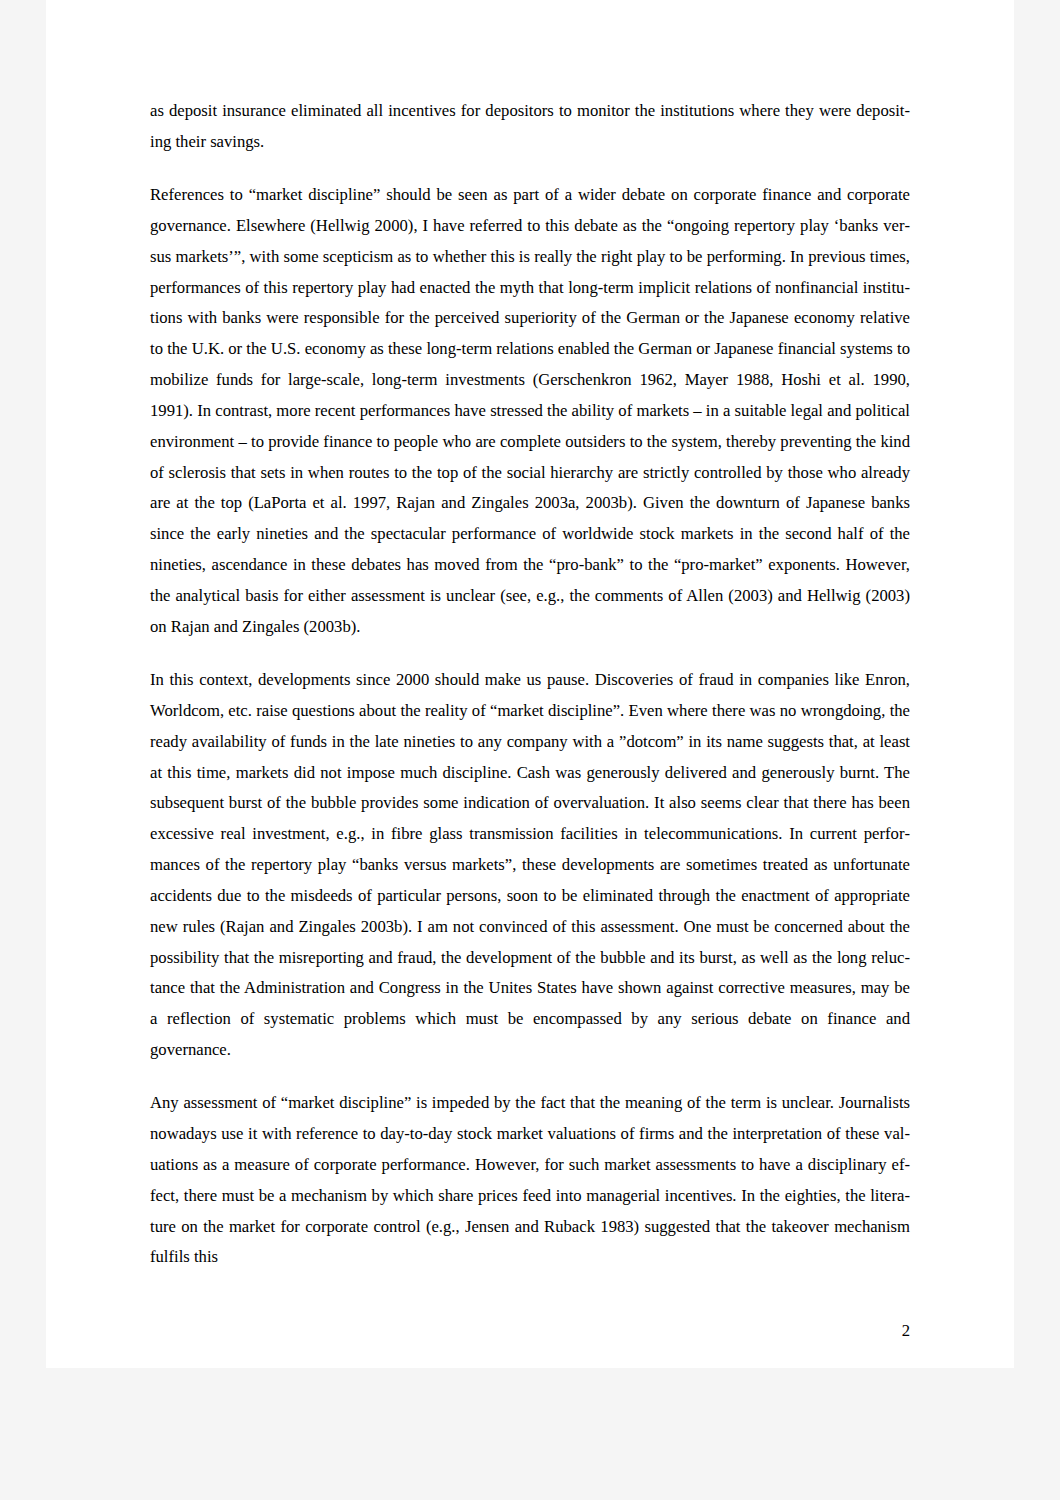as deposit insurance eliminated all incentives for depositors to monitor the institutions where they were depositing their savings.
References to “market discipline” should be seen as part of a wider debate on corporate finance and corporate governance. Elsewhere (Hellwig 2000), I have referred to this debate as the “ongoing repertory play ‘banks versus markets’”, with some scepticism as to whether this is really the right play to be performing. In previous times, performances of this repertory play had enacted the myth that long-term implicit relations of nonfinancial institutions with banks were responsible for the perceived superiority of the German or the Japanese economy relative to the U.K. or the U.S. economy as these long-term relations enabled the German or Japanese financial systems to mobilize funds for large-scale, long-term investments (Gerschenkron 1962, Mayer 1988, Hoshi et al. 1990, 1991). In contrast, more recent performances have stressed the ability of markets – in a suitable legal and political environment – to provide finance to people who are complete outsiders to the system, thereby preventing the kind of sclerosis that sets in when routes to the top of the social hierarchy are strictly controlled by those who already are at the top (LaPorta et al. 1997, Rajan and Zingales 2003a, 2003b). Given the downturn of Japanese banks since the early nineties and the spectacular performance of worldwide stock markets in the second half of the nineties, ascendance in these debates has moved from the “pro-bank” to the “pro-market” exponents. However, the analytical basis for either assessment is unclear (see, e.g., the comments of Allen (2003) and Hellwig (2003) on Rajan and Zingales (2003b).
In this context, developments since 2000 should make us pause. Discoveries of fraud in companies like Enron, Worldcom, etc. raise questions about the reality of “market discipline”. Even where there was no wrongdoing, the ready availability of funds in the late nineties to any company with a ”dotcom” in its name suggests that, at least at this time, markets did not impose much discipline. Cash was generously delivered and generously burnt. The subsequent burst of the bubble provides some indication of overvaluation. It also seems clear that there has been excessive real investment, e.g., in fibre glass transmission facilities in telecommunications. In current performances of the repertory play “banks versus markets”, these developments are sometimes treated as unfortunate accidents due to the misdeeds of particular persons, soon to be eliminated through the enactment of appropriate new rules (Rajan and Zingales 2003b). I am not convinced of this assessment. One must be concerned about the possibility that the misreporting and fraud, the development of the bubble and its burst, as well as the long reluctance that the Administration and Congress in the Unites States have shown against corrective measures, may be a reflection of systematic problems which must be encompassed by any serious debate on finance and governance.
Any assessment of “market discipline” is impeded by the fact that the meaning of the term is unclear. Journalists nowadays use it with reference to day-to-day stock market valuations of firms and the interpretation of these valuations as a measure of corporate performance. However, for such market assessments to have a disciplinary effect, there must be a mechanism by which share prices feed into managerial incentives. In the eighties, the literature on the market for corporate control (e.g., Jensen and Ruback 1983) suggested that the takeover mechanism fulfils this
2